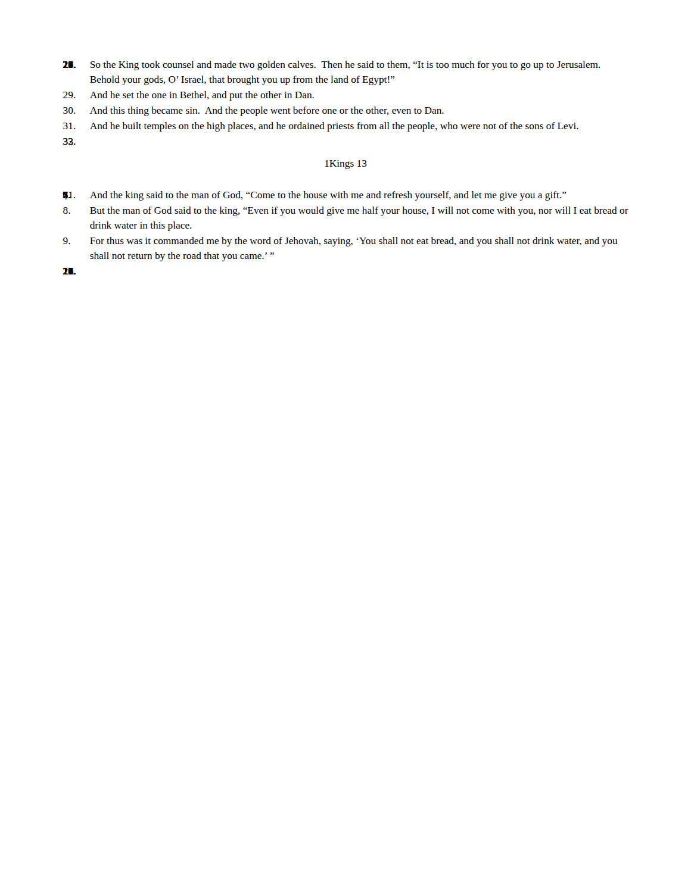19.
20.
21.
22.
23.
24.
25.
26.
27.
28. So the King took counsel and made two golden calves. Then he said to them, “It is too much for you to go up to Jerusalem. Behold your gods, O’ Israel, that brought you up from the land of Egypt!”
29. And he set the one in Bethel, and put the other in Dan.
30. And this thing became sin. And the people went before one or the other, even to Dan.
31. And he built temples on the high places, and he ordained priests from all the people, who were not of the sons of Levi.
32.
33.
1Kings 13
¶1.
2.
3.
4.
5.
6.
7. And the king said to the man of God, “Come to the house with me and refresh yourself, and let me give you a gift.”
8. But the man of God said to the king, “Even if you would give me half your house, I will not come with you, nor will I eat bread or drink water in this place.
9. For thus was it commanded me by the word of Jehovah, saying, ‘You shall not eat bread, and you shall not drink water, and you shall not return by the road that you came.’ ”
10.
11.
12.
13.
14.
15.
16.
17.
18.
19.
20.
21.
22.
23.